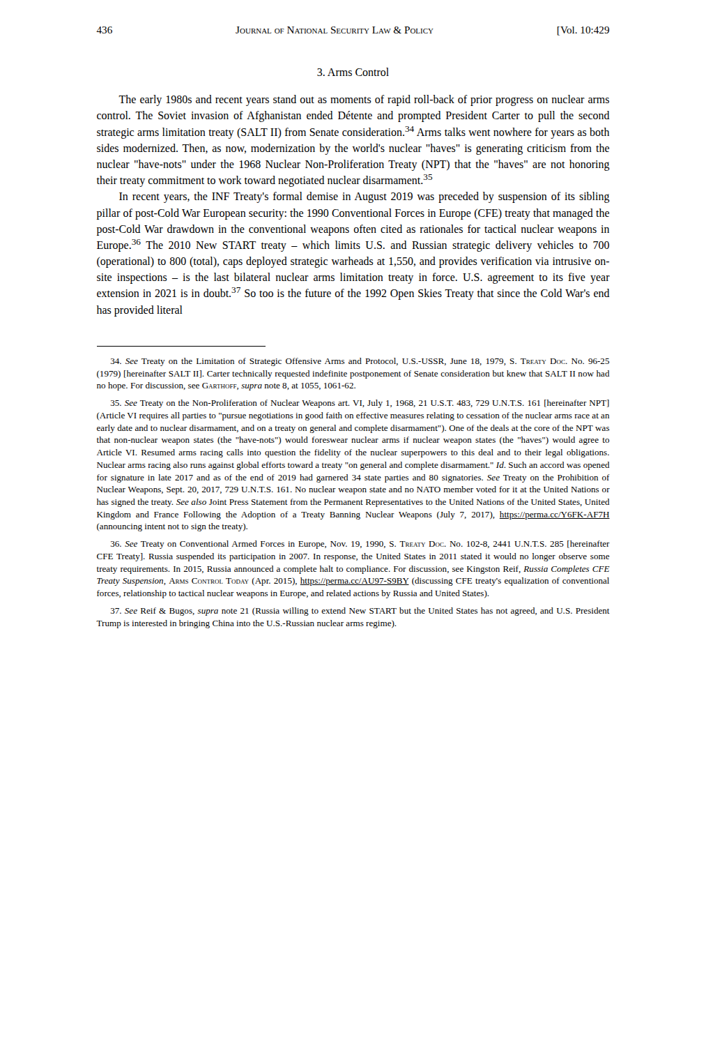436 Journal of National Security Law & Policy [Vol. 10:429
3. Arms Control
The early 1980s and recent years stand out as moments of rapid roll-back of prior progress on nuclear arms control. The Soviet invasion of Afghanistan ended Détente and prompted President Carter to pull the second strategic arms limitation treaty (SALT II) from Senate consideration.34 Arms talks went nowhere for years as both sides modernized. Then, as now, modernization by the world's nuclear "haves" is generating criticism from the nuclear "have-nots" under the 1968 Nuclear Non-Proliferation Treaty (NPT) that the "haves" are not honoring their treaty commitment to work toward negotiated nuclear disarmament.35
In recent years, the INF Treaty's formal demise in August 2019 was preceded by suspension of its sibling pillar of post-Cold War European security: the 1990 Conventional Forces in Europe (CFE) treaty that managed the post-Cold War drawdown in the conventional weapons often cited as rationales for tactical nuclear weapons in Europe.36 The 2010 New START treaty – which limits U.S. and Russian strategic delivery vehicles to 700 (operational) to 800 (total), caps deployed strategic warheads at 1,550, and provides verification via intrusive on-site inspections – is the last bilateral nuclear arms limitation treaty in force. U.S. agreement to its five year extension in 2021 is in doubt.37 So too is the future of the 1992 Open Skies Treaty that since the Cold War's end has provided literal
34. See Treaty on the Limitation of Strategic Offensive Arms and Protocol, U.S.-USSR, June 18, 1979, S. Treaty Doc. No. 96-25 (1979) [hereinafter SALT II]. Carter technically requested indefinite postponement of Senate consideration but knew that SALT II now had no hope. For discussion, see Garthoff, supra note 8, at 1055, 1061-62.
35. See Treaty on the Non-Proliferation of Nuclear Weapons art. VI, July 1, 1968, 21 U.S.T. 483, 729 U.N.T.S. 161 [hereinafter NPT] (Article VI requires all parties to "pursue negotiations in good faith on effective measures relating to cessation of the nuclear arms race at an early date and to nuclear disarmament, and on a treaty on general and complete disarmament"). One of the deals at the core of the NPT was that non-nuclear weapon states (the "have-nots") would foreswear nuclear arms if nuclear weapon states (the "haves") would agree to Article VI. Resumed arms racing calls into question the fidelity of the nuclear superpowers to this deal and to their legal obligations. Nuclear arms racing also runs against global efforts toward a treaty "on general and complete disarmament." Id. Such an accord was opened for signature in late 2017 and as of the end of 2019 had garnered 34 state parties and 80 signatories. See Treaty on the Prohibition of Nuclear Weapons, Sept. 20, 2017, 729 U.N.T.S. 161. No nuclear weapon state and no NATO member voted for it at the United Nations or has signed the treaty. See also Joint Press Statement from the Permanent Representatives to the United Nations of the United States, United Kingdom and France Following the Adoption of a Treaty Banning Nuclear Weapons (July 7, 2017), https://perma.cc/Y6FK-AF7H (announcing intent not to sign the treaty).
36. See Treaty on Conventional Armed Forces in Europe, Nov. 19, 1990, S. Treaty Doc. No. 102-8, 2441 U.N.T.S. 285 [hereinafter CFE Treaty]. Russia suspended its participation in 2007. In response, the United States in 2011 stated it would no longer observe some treaty requirements. In 2015, Russia announced a complete halt to compliance. For discussion, see Kingston Reif, Russia Completes CFE Treaty Suspension, Arms Control Today (Apr. 2015), https://perma.cc/AU97-S9BY (discussing CFE treaty's equalization of conventional forces, relationship to tactical nuclear weapons in Europe, and related actions by Russia and United States).
37. See Reif & Bugos, supra note 21 (Russia willing to extend New START but the United States has not agreed, and U.S. President Trump is interested in bringing China into the U.S.-Russian nuclear arms regime).